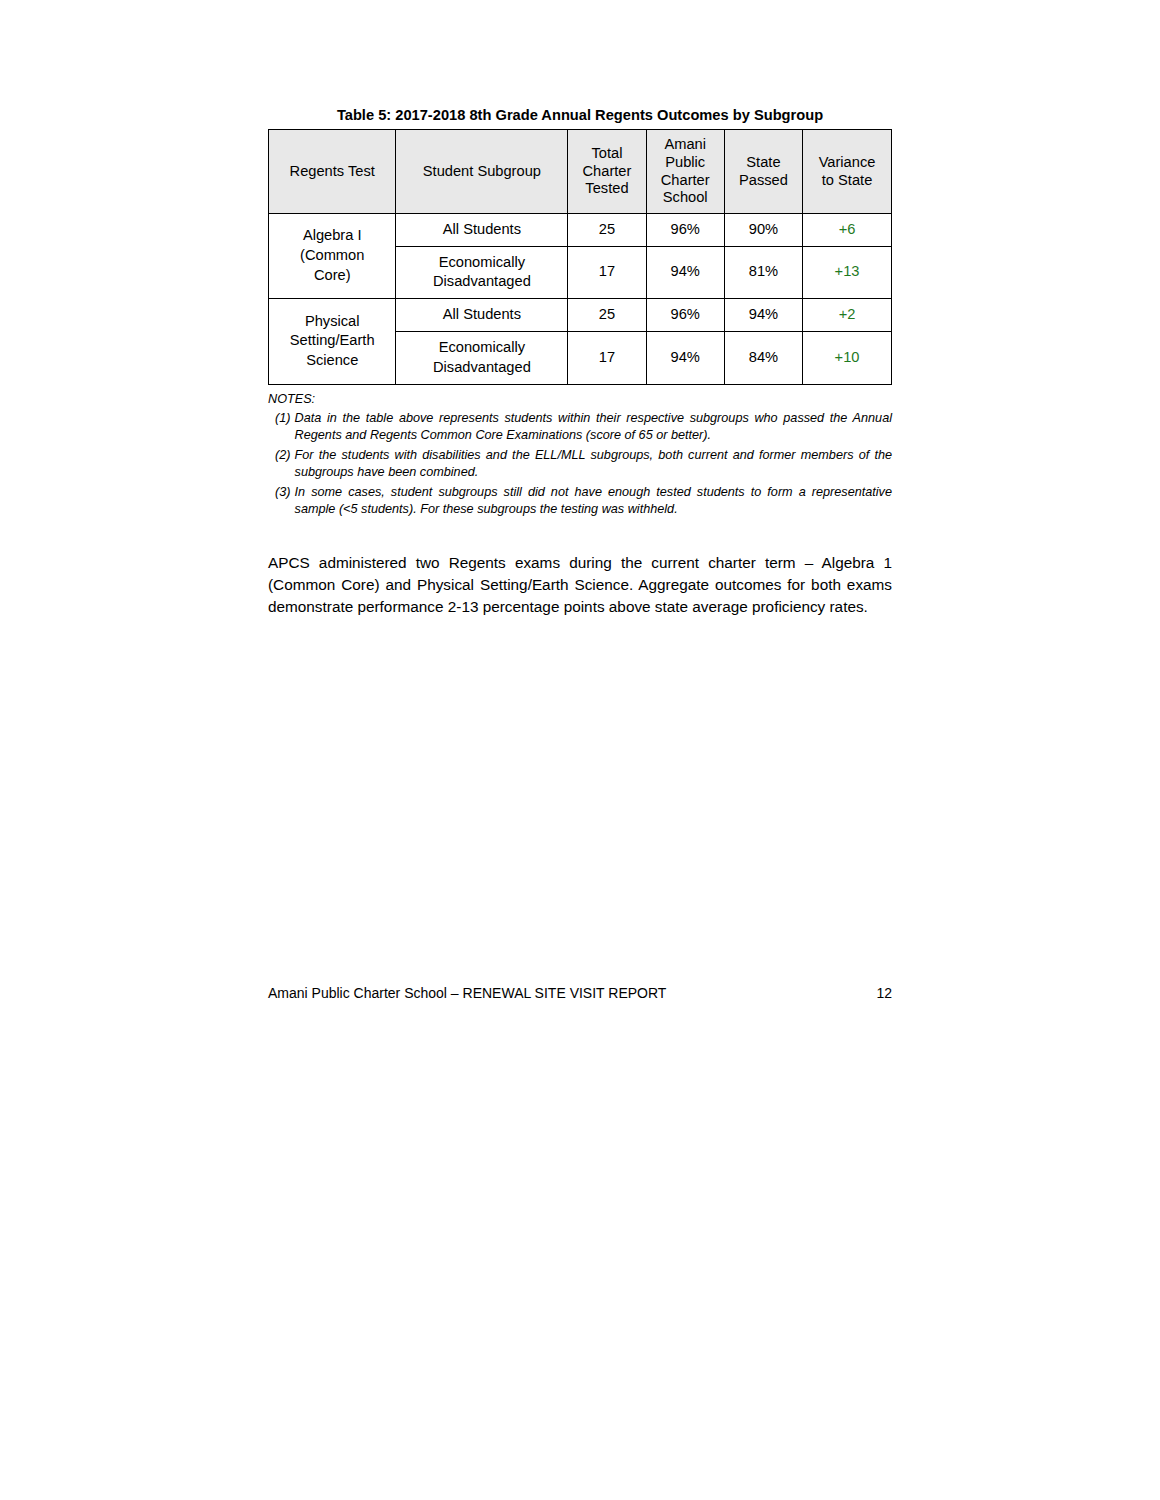Table 5: 2017-2018 8th Grade Annual Regents Outcomes by Subgroup
| Regents Test | Student Subgroup | Total Charter Tested | Amani Public Charter School | State Passed | Variance to State |
| --- | --- | --- | --- | --- | --- |
| Algebra I (Common Core) | All Students | 25 | 96% | 90% | +6 |
| Economically Disadvantaged | 17 | 94% | 81% | +13 |
| Physical Setting/Earth Science | All Students | 25 | 96% | 94% | +2 |
| Economically Disadvantaged | 17 | 94% | 84% | +10 |
NOTES:
(1) Data in the table above represents students within their respective subgroups who passed the Annual Regents and Regents Common Core Examinations (score of 65 or better).
(2) For the students with disabilities and the ELL/MLL subgroups, both current and former members of the subgroups have been combined.
(3) In some cases, student subgroups still did not have enough tested students to form a representative sample (<5 students). For these subgroups the testing was withheld.
APCS administered two Regents exams during the current charter term – Algebra 1 (Common Core) and Physical Setting/Earth Science. Aggregate outcomes for both exams demonstrate performance 2-13 percentage points above state average proficiency rates.
Amani Public Charter School – RENEWAL SITE VISIT REPORT 12